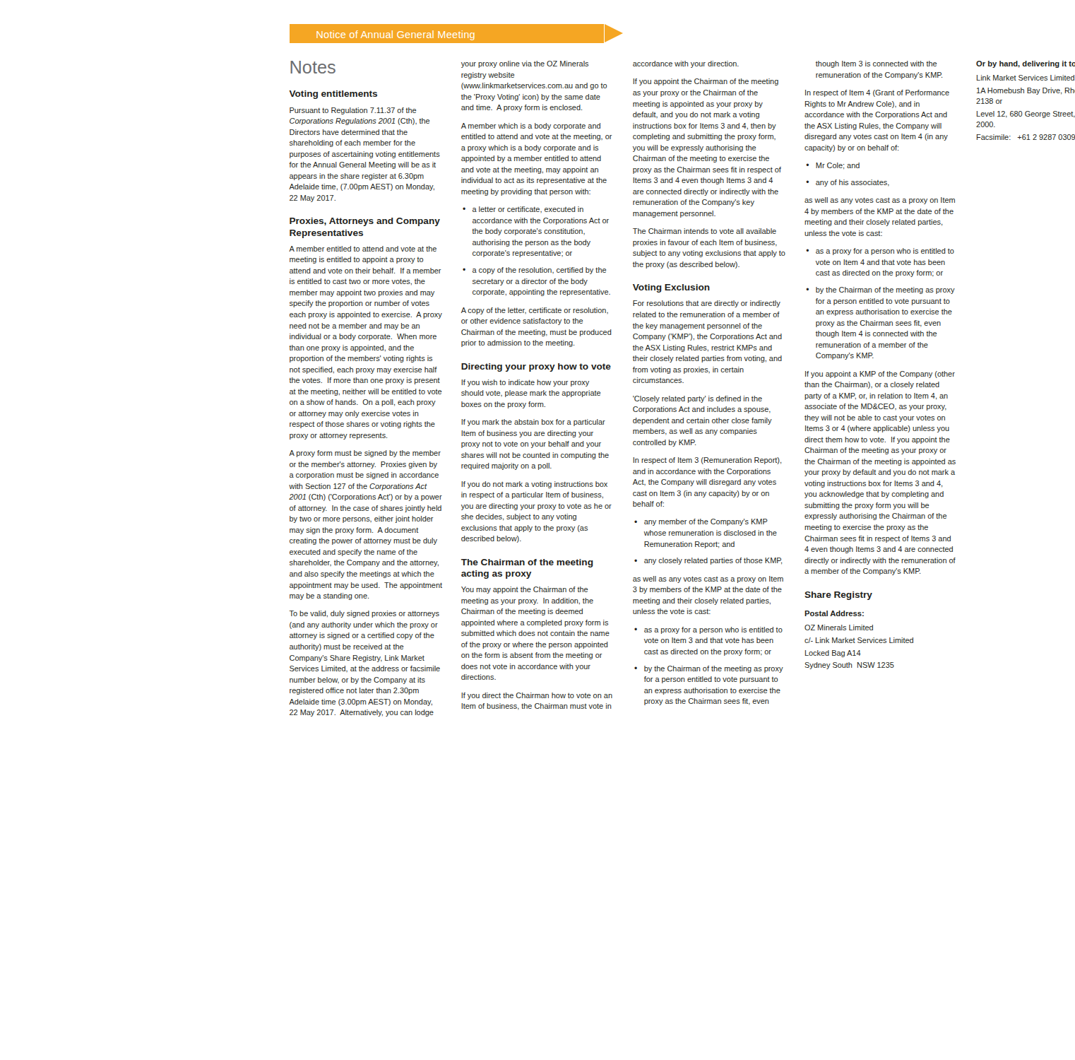Notice of Annual General Meeting
Notes
Voting entitlements
Pursuant to Regulation 7.11.37 of the Corporations Regulations 2001 (Cth), the Directors have determined that the shareholding of each member for the purposes of ascertaining voting entitlements for the Annual General Meeting will be as it appears in the share register at 6.30pm Adelaide time, (7.00pm AEST) on Monday, 22 May 2017.
Proxies, Attorneys and Company Representatives
A member entitled to attend and vote at the meeting is entitled to appoint a proxy to attend and vote on their behalf. If a member is entitled to cast two or more votes, the member may appoint two proxies and may specify the proportion or number of votes each proxy is appointed to exercise. A proxy need not be a member and may be an individual or a body corporate. When more than one proxy is appointed, and the proportion of the members' voting rights is not specified, each proxy may exercise half the votes. If more than one proxy is present at the meeting, neither will be entitled to vote on a show of hands. On a poll, each proxy or attorney may only exercise votes in respect of those shares or voting rights the proxy or attorney represents.
A proxy form must be signed by the member or the member's attorney. Proxies given by a corporation must be signed in accordance with Section 127 of the Corporations Act 2001 (Cth) ('Corporations Act') or by a power of attorney. In the case of shares jointly held by two or more persons, either joint holder may sign the proxy form. A document creating the power of attorney must be duly executed and specify the name of the shareholder, the Company and the attorney, and also specify the meetings at which the appointment may be used. The appointment may be a standing one.
To be valid, duly signed proxies or attorneys (and any authority under which the proxy or attorney is signed or a certified copy of the authority) must be received at the Company's Share Registry, Link Market Services Limited, at the address or facsimile number below, or by the Company at its registered office not later than 2.30pm Adelaide time (3.00pm AEST) on Monday, 22 May 2017. Alternatively, you can lodge your proxy online via the OZ Minerals registry website (www.linkmarketservices.com.au and go to the 'Proxy Voting' icon) by the same date and time. A proxy form is enclosed.
A member which is a body corporate and entitled to attend and vote at the meeting, or a proxy which is a body corporate and is appointed by a member entitled to attend and vote at the meeting, may appoint an individual to act as its representative at the meeting by providing that person with:
a letter or certificate, executed in accordance with the Corporations Act or the body corporate's constitution, authorising the person as the body corporate's representative; or
a copy of the resolution, certified by the secretary or a director of the body corporate, appointing the representative.
A copy of the letter, certificate or resolution, or other evidence satisfactory to the Chairman of the meeting, must be produced prior to admission to the meeting.
Directing your proxy how to vote
If you wish to indicate how your proxy should vote, please mark the appropriate boxes on the proxy form.
If you mark the abstain box for a particular Item of business you are directing your proxy not to vote on your behalf and your shares will not be counted in computing the required majority on a poll.
If you do not mark a voting instructions box in respect of a particular Item of business, you are directing your proxy to vote as he or she decides, subject to any voting exclusions that apply to the proxy (as described below).
The Chairman of the meeting acting as proxy
You may appoint the Chairman of the meeting as your proxy. In addition, the Chairman of the meeting is deemed appointed where a completed proxy form is submitted which does not contain the name of the proxy or where the person appointed on the form is absent from the meeting or does not vote in accordance with your directions.
If you direct the Chairman how to vote on an Item of business, the Chairman must vote in accordance with your direction.
If you appoint the Chairman of the meeting as your proxy or the Chairman of the meeting is appointed as your proxy by default, and you do not mark a voting instructions box for Items 3 and 4, then by completing and submitting the proxy form, you will be expressly authorising the Chairman of the meeting to exercise the proxy as the Chairman sees fit in respect of Items 3 and 4 even though Items 3 and 4 are connected directly or indirectly with the remuneration of the Company's key management personnel.
The Chairman intends to vote all available proxies in favour of each Item of business, subject to any voting exclusions that apply to the proxy (as described below).
Voting Exclusion
For resolutions that are directly or indirectly related to the remuneration of a member of the key management personnel of the Company ('KMP'), the Corporations Act and the ASX Listing Rules, restrict KMPs and their closely related parties from voting, and from voting as proxies, in certain circumstances.
'Closely related party' is defined in the Corporations Act and includes a spouse, dependent and certain other close family members, as well as any companies controlled by KMP.
In respect of Item 3 (Remuneration Report), and in accordance with the Corporations Act, the Company will disregard any votes cast on Item 3 (in any capacity) by or on behalf of:
any member of the Company's KMP whose remuneration is disclosed in the Remuneration Report; and
any closely related parties of those KMP,
as well as any votes cast as a proxy on Item 3 by members of the KMP at the date of the meeting and their closely related parties, unless the vote is cast:
as a proxy for a person who is entitled to vote on Item 3 and that vote has been cast as directed on the proxy form; or
by the Chairman of the meeting as proxy for a person entitled to vote pursuant to an express authorisation to exercise the proxy as the Chairman sees fit, even though Item 3 is connected with the remuneration of the Company's KMP.
In respect of Item 4 (Grant of Performance Rights to Mr Andrew Cole), and in accordance with the Corporations Act and the ASX Listing Rules, the Company will disregard any votes cast on Item 4 (in any capacity) by or on behalf of:
Mr Cole; and
any of his associates,
as well as any votes cast as a proxy on Item 4 by members of the KMP at the date of the meeting and their closely related parties, unless the vote is cast:
as a proxy for a person who is entitled to vote on Item 4 and that vote has been cast as directed on the proxy form; or
by the Chairman of the meeting as proxy for a person entitled to vote pursuant to an express authorisation to exercise the proxy as the Chairman sees fit, even though Item 4 is connected with the remuneration of a member of the Company's KMP.
If you appoint a KMP of the Company (other than the Chairman), or a closely related party of a KMP, or, in relation to Item 4, an associate of the MD&CEO, as your proxy, they will not be able to cast your votes on Items 3 or 4 (where applicable) unless you direct them how to vote. If you appoint the Chairman of the meeting as your proxy or the Chairman of the meeting is appointed as your proxy by default and you do not mark a voting instructions box for Items 3 and 4, you acknowledge that by completing and submitting the proxy form you will be expressly authorising the Chairman of the meeting to exercise the proxy as the Chairman sees fit in respect of Items 3 and 4 even though Items 3 and 4 are connected directly or indirectly with the remuneration of a member of the Company's KMP.
Share Registry
Postal Address:
OZ Minerals Limited
c/- Link Market Services Limited
Locked Bag A14
Sydney South NSW 1235
Or by hand, delivering it to:
Link Market Services Limited
1A Homebush Bay Drive, Rhodes NSW 2138 or
Level 12, 680 George Street, Sydney NSW 2000.
Facsimile: +61 2 9287 0309